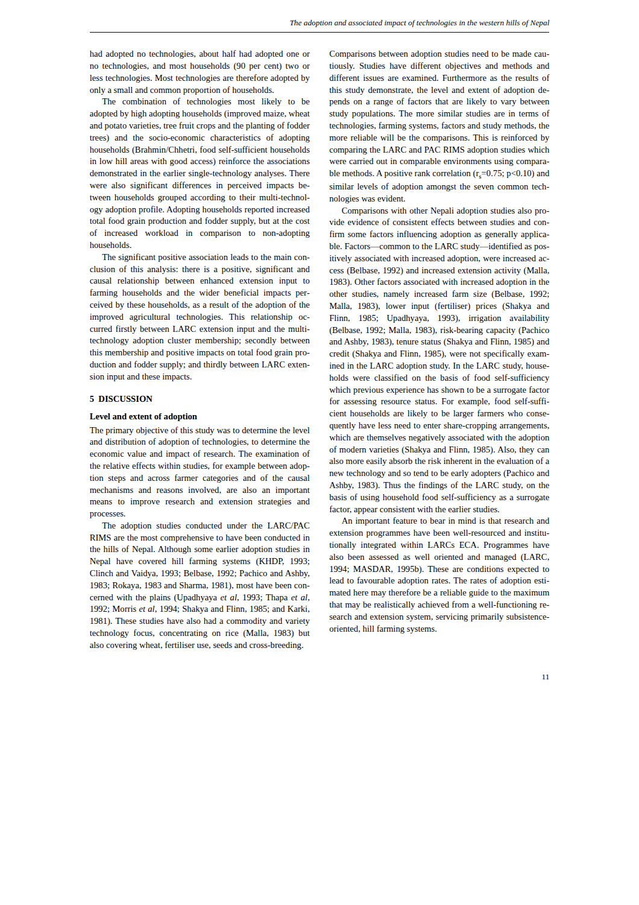The adoption and associated impact of technologies in the western hills of Nepal
had adopted no technologies, about half had adopted one or no technologies, and most households (90 per cent) two or less technologies. Most technologies are therefore adopted by only a small and common proportion of households.
The combination of technologies most likely to be adopted by high adopting households (improved maize, wheat and potato varieties, tree fruit crops and the planting of fodder trees) and the socio-economic characteristics of adopting households (Brahmin/Chhetri, food self-sufficient households in low hill areas with good access) reinforce the associations demonstrated in the earlier single-technology analyses. There were also significant differences in perceived impacts between households grouped according to their multi-technology adoption profile. Adopting households reported increased total food grain production and fodder supply, but at the cost of increased workload in comparison to non-adopting households.
The significant positive association leads to the main conclusion of this analysis: there is a positive, significant and causal relationship between enhanced extension input to farming households and the wider beneficial impacts perceived by these households, as a result of the adoption of the improved agricultural technologies. This relationship occurred firstly between LARC extension input and the multi-technology adoption cluster membership; secondly between this membership and positive impacts on total food grain production and fodder supply; and thirdly between LARC extension input and these impacts.
5 DISCUSSION
Level and extent of adoption
The primary objective of this study was to determine the level and distribution of adoption of technologies, to determine the economic value and impact of research. The examination of the relative effects within studies, for example between adoption steps and across farmer categories and of the causal mechanisms and reasons involved, are also an important means to improve research and extension strategies and processes.
The adoption studies conducted under the LARC/PAC RIMS are the most comprehensive to have been conducted in the hills of Nepal. Although some earlier adoption studies in Nepal have covered hill farming systems (KHDP, 1993; Clinch and Vaidya, 1993; Belbase, 1992; Pachico and Ashby, 1983; Rokaya, 1983 and Sharma, 1981), most have been concerned with the plains (Upadhyaya et al, 1993; Thapa et al, 1992; Morris et al, 1994; Shakya and Flinn, 1985; and Karki, 1981). These studies have also had a commodity and variety technology focus, concentrating on rice (Malla, 1983) but also covering wheat, fertiliser use, seeds and cross-breeding.
Comparisons between adoption studies need to be made cautiously. Studies have different objectives and methods and different issues are examined. Furthermore as the results of this study demonstrate, the level and extent of adoption depends on a range of factors that are likely to vary between study populations. The more similar studies are in terms of technologies, farming systems, factors and study methods, the more reliable will be the comparisons. This is reinforced by comparing the LARC and PAC RIMS adoption studies which were carried out in comparable environments using comparable methods. A positive rank correlation (rs=0.75; p<0.10) and similar levels of adoption amongst the seven common technologies was evident.
Comparisons with other Nepali adoption studies also provide evidence of consistent effects between studies and confirm some factors influencing adoption as generally applicable. Factors—common to the LARC study—identified as positively associated with increased adoption, were increased access (Belbase, 1992) and increased extension activity (Malla, 1983). Other factors associated with increased adoption in the other studies, namely increased farm size (Belbase, 1992; Malla, 1983), lower input (fertiliser) prices (Shakya and Flinn, 1985; Upadhyaya, 1993), irrigation availability (Belbase, 1992; Malla, 1983), risk-bearing capacity (Pachico and Ashby, 1983), tenure status (Shakya and Flinn, 1985) and credit (Shakya and Flinn, 1985), were not specifically examined in the LARC adoption study. In the LARC study, households were classified on the basis of food self-sufficiency which previous experience has shown to be a surrogate factor for assessing resource status. For example, food self-sufficient households are likely to be larger farmers who consequently have less need to enter share-cropping arrangements, which are themselves negatively associated with the adoption of modern varieties (Shakya and Flinn, 1985). Also, they can also more easily absorb the risk inherent in the evaluation of a new technology and so tend to be early adopters (Pachico and Ashby, 1983). Thus the findings of the LARC study, on the basis of using household food self-sufficiency as a surrogate factor, appear consistent with the earlier studies.
An important feature to bear in mind is that research and extension programmes have been well-resourced and institutionally integrated within LARCs ECA. Programmes have also been assessed as well oriented and managed (LARC, 1994; MASDAR, 1995b). These are conditions expected to lead to favourable adoption rates. The rates of adoption estimated here may therefore be a reliable guide to the maximum that may be realistically achieved from a well-functioning research and extension system, servicing primarily subsistence-oriented, hill farming systems.
11